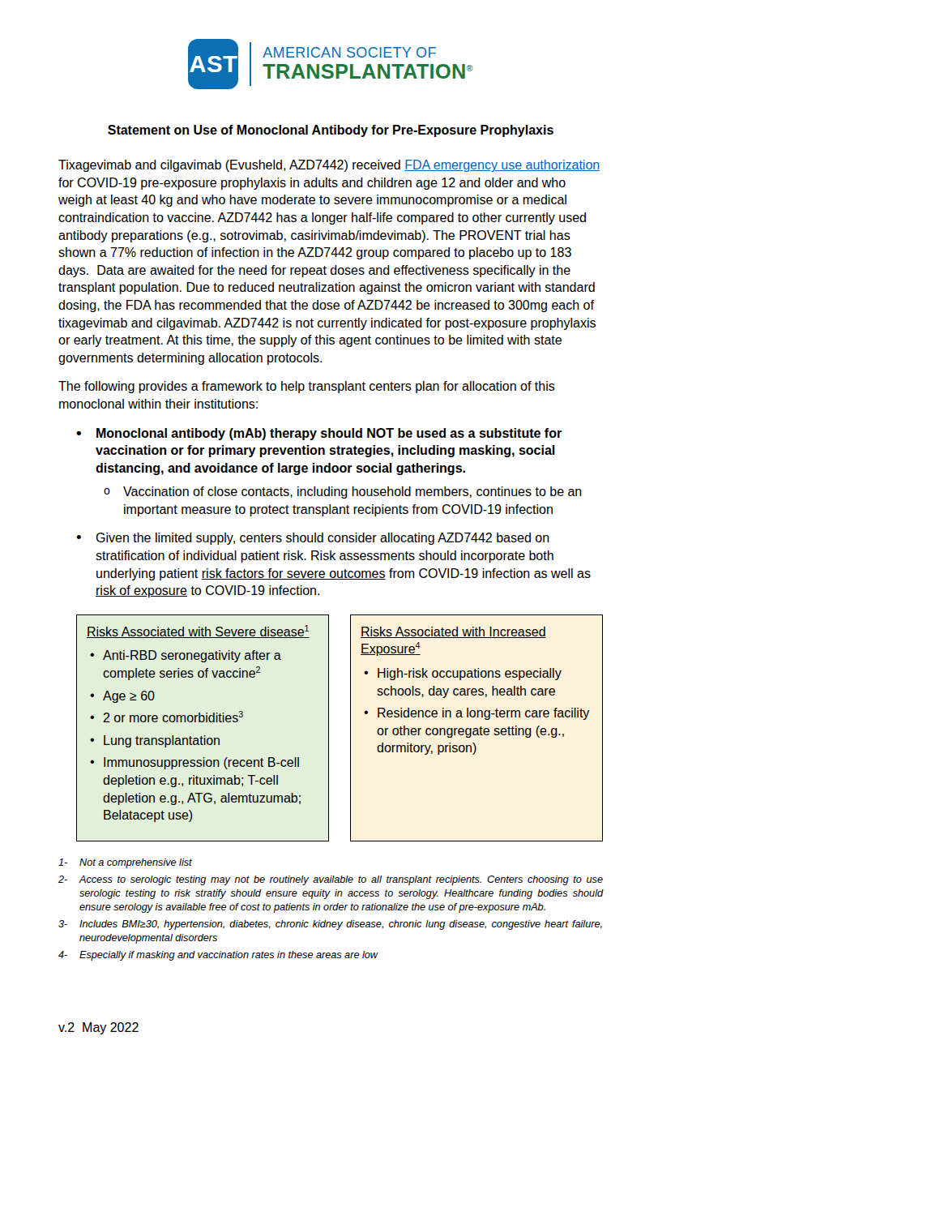AMERICAN SOCIETY OF
TRANSPLANTATION®
Statement on Use of Monoclonal Antibody for Pre-Exposure Prophylaxis
Tixagevimab and cilgavimab (Evusheld, AZD7442) received FDA emergency use authorization for COVID-19 pre-exposure prophylaxis in adults and children age 12 and older and who weigh at least 40 kg and who have moderate to severe immunocompromise or a medical contraindication to vaccine. AZD7442 has a longer half-life compared to other currently used antibody preparations (e.g., sotrovimab, casirivimab/imdevimab). The PROVENT trial has shown a 77% reduction of infection in the AZD7442 group compared to placebo up to 183 days. Data are awaited for the need for repeat doses and effectiveness specifically in the transplant population. Due to reduced neutralization against the omicron variant with standard dosing, the FDA has recommended that the dose of AZD7442 be increased to 300mg each of tixagevimab and cilgavimab. AZD7442 is not currently indicated for post-exposure prophylaxis or early treatment. At this time, the supply of this agent continues to be limited with state governments determining allocation protocols.
The following provides a framework to help transplant centers plan for allocation of this monoclonal within their institutions:
Monoclonal antibody (mAb) therapy should NOT be used as a substitute for vaccination or for primary prevention strategies, including masking, social distancing, and avoidance of large indoor social gatherings.
Vaccination of close contacts, including household members, continues to be an important measure to protect transplant recipients from COVID-19 infection
Given the limited supply, centers should consider allocating AZD7442 based on stratification of individual patient risk. Risk assessments should incorporate both underlying patient risk factors for severe outcomes from COVID-19 infection as well as risk of exposure to COVID-19 infection.
Risks Associated with Severe disease1
Anti-RBD seronegativity after a complete series of vaccine2
Age ≥ 60
2 or more comorbidities3
Lung transplantation
Immunosuppression (recent B-cell depletion e.g., rituximab; T-cell depletion e.g., ATG, alemtuzumab; Belatacept use)
Risks Associated with Increased Exposure4
High-risk occupations especially schools, day cares, health care
Residence in a long-term care facility or other congregate setting (e.g., dormitory, prison)
Not a comprehensive list
Access to serologic testing may not be routinely available to all transplant recipients. Centers choosing to use serologic testing to risk stratify should ensure equity in access to serology. Healthcare funding bodies should ensure serology is available free of cost to patients in order to rationalize the use of pre-exposure mAb.
Includes BMI≥30, hypertension, diabetes, chronic kidney disease, chronic lung disease, congestive heart failure, neurodevelopmental disorders
Especially if masking and vaccination rates in these areas are low
v.2 May 2022